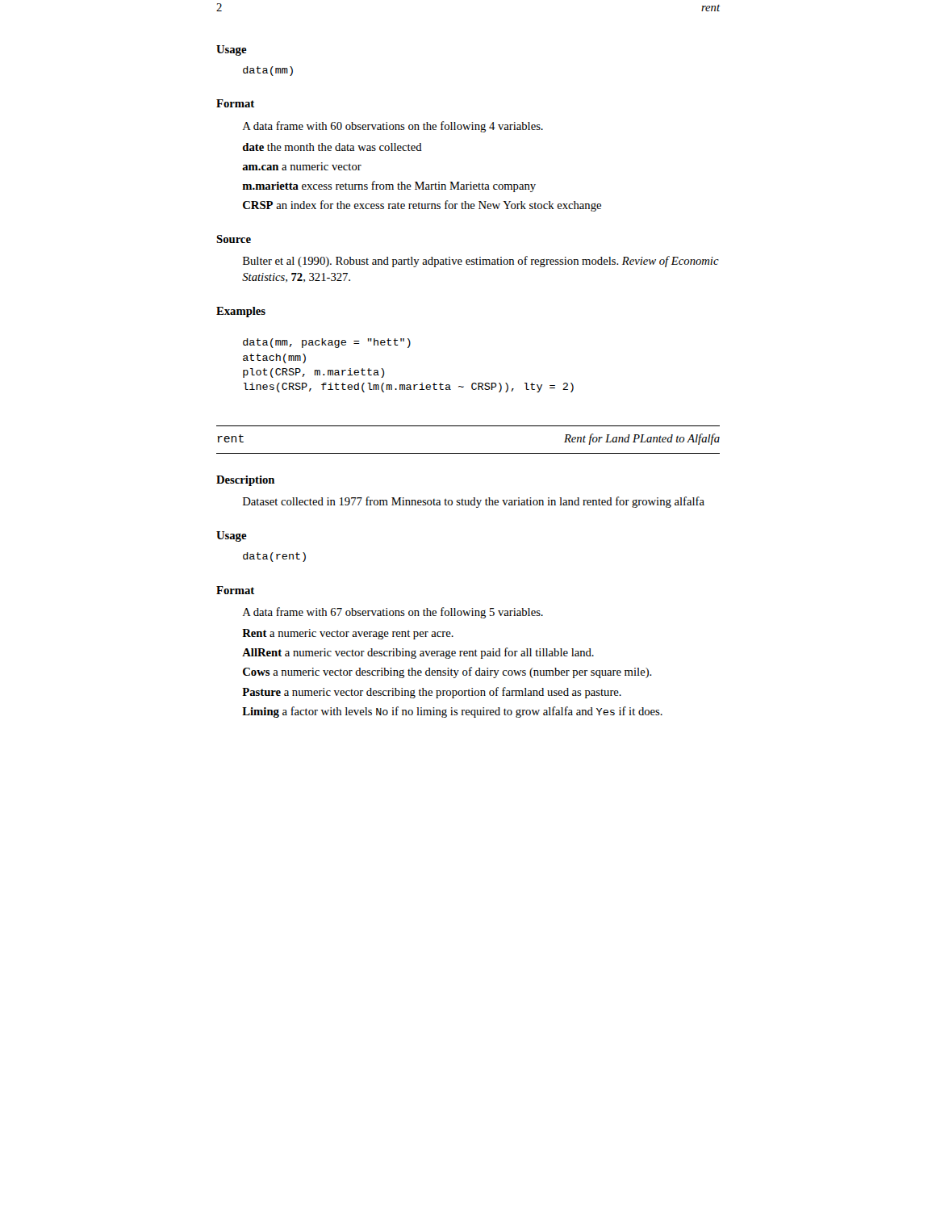2 rent
Usage
data(mm)
Format
A data frame with 60 observations on the following 4 variables.
date the month the data was collected
am.can a numeric vector
m.marietta excess returns from the Martin Marietta company
CRSP an index for the excess rate returns for the New York stock exchange
Source
Bulter et al (1990). Robust and partly adpative estimation of regression models. Review of Economic Statistics, 72, 321-327.
Examples
data(mm, package = "hett")
attach(mm)
plot(CRSP, m.marietta)
lines(CRSP, fitted(lm(m.marietta ~ CRSP)), lty = 2)
rent Rent for Land PLanted to Alfalfa
Description
Dataset collected in 1977 from Minnesota to study the variation in land rented for growing alfalfa
Usage
data(rent)
Format
A data frame with 67 observations on the following 5 variables.
Rent a numeric vector average rent per acre.
AllRent a numeric vector describing average rent paid for all tillable land.
Cows a numeric vector describing the density of dairy cows (number per square mile).
Pasture a numeric vector describing the proportion of farmland used as pasture.
Liming a factor with levels No if no liming is required to grow alfalfa and Yes if it does.